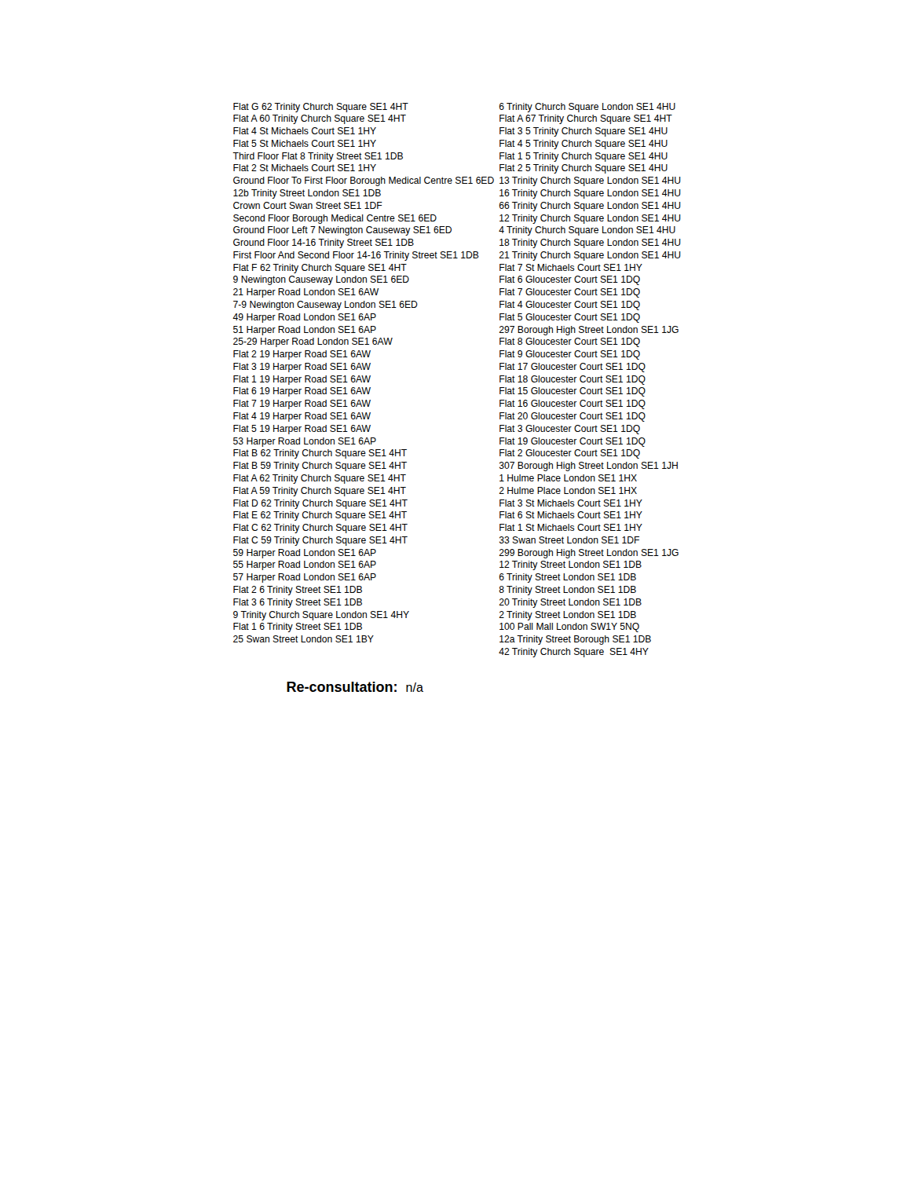| Flat G 62 Trinity Church Square SE1 4HT | 6 Trinity Church Square London SE1 4HU |
| Flat A 60 Trinity Church Square SE1 4HT | Flat A 67 Trinity Church Square SE1 4HT |
| Flat 4 St Michaels Court SE1 1HY | Flat 3 5 Trinity Church Square SE1 4HU |
| Flat 5 St Michaels Court SE1 1HY | Flat 4 5 Trinity Church Square SE1 4HU |
| Third Floor Flat 8 Trinity Street SE1 1DB | Flat 1 5 Trinity Church Square SE1 4HU |
| Flat 2 St Michaels Court SE1 1HY | Flat 2 5 Trinity Church Square SE1 4HU |
| Ground Floor To First Floor Borough Medical Centre SE1 6ED | 13 Trinity Church Square London SE1 4HU |
| 12b Trinity Street London SE1 1DB | 16 Trinity Church Square London SE1 4HU |
| Crown Court Swan Street SE1 1DF | 66 Trinity Church Square London SE1 4HU |
| Second Floor Borough Medical Centre SE1 6ED | 12 Trinity Church Square London SE1 4HU |
| Ground Floor Left 7 Newington Causeway SE1 6ED | 4 Trinity Church Square London SE1 4HU |
| Ground Floor 14-16 Trinity Street SE1 1DB | 18 Trinity Church Square London SE1 4HU |
| First Floor And Second Floor 14-16 Trinity Street SE1 1DB | 21 Trinity Church Square London SE1 4HU |
| Flat F 62 Trinity Church Square SE1 4HT | Flat 7 St Michaels Court SE1 1HY |
| 9 Newington Causeway London SE1 6ED | Flat 6 Gloucester Court SE1 1DQ |
| 21 Harper Road London SE1 6AW | Flat 7 Gloucester Court SE1 1DQ |
| 7-9 Newington Causeway London SE1 6ED | Flat 4 Gloucester Court SE1 1DQ |
| 49 Harper Road London SE1 6AP | Flat 5 Gloucester Court SE1 1DQ |
| 51 Harper Road London SE1 6AP | 297 Borough High Street London SE1 1JG |
| 25-29 Harper Road London SE1 6AW | Flat 8 Gloucester Court SE1 1DQ |
| Flat 2 19 Harper Road SE1 6AW | Flat 9 Gloucester Court SE1 1DQ |
| Flat 3 19 Harper Road SE1 6AW | Flat 17 Gloucester Court SE1 1DQ |
| Flat 1 19 Harper Road SE1 6AW | Flat 18 Gloucester Court SE1 1DQ |
| Flat 6 19 Harper Road SE1 6AW | Flat 15 Gloucester Court SE1 1DQ |
| Flat 7 19 Harper Road SE1 6AW | Flat 16 Gloucester Court SE1 1DQ |
| Flat 4 19 Harper Road SE1 6AW | Flat 20 Gloucester Court SE1 1DQ |
| Flat 5 19 Harper Road SE1 6AW | Flat 3 Gloucester Court SE1 1DQ |
| 53 Harper Road London SE1 6AP | Flat 19 Gloucester Court SE1 1DQ |
| Flat B 62 Trinity Church Square SE1 4HT | Flat 2 Gloucester Court SE1 1DQ |
| Flat B 59 Trinity Church Square SE1 4HT | 307 Borough High Street London SE1 1JH |
| Flat A 62 Trinity Church Square SE1 4HT | 1 Hulme Place London SE1 1HX |
| Flat A 59 Trinity Church Square SE1 4HT | 2 Hulme Place London SE1 1HX |
| Flat D 62 Trinity Church Square SE1 4HT | Flat 3 St Michaels Court SE1 1HY |
| Flat E 62 Trinity Church Square SE1 4HT | Flat 6 St Michaels Court SE1 1HY |
| Flat C 62 Trinity Church Square SE1 4HT | Flat 1 St Michaels Court SE1 1HY |
| Flat C 59 Trinity Church Square SE1 4HT | 33 Swan Street London SE1 1DF |
| 59 Harper Road London SE1 6AP | 299 Borough High Street London SE1 1JG |
| 55 Harper Road London SE1 6AP | 12 Trinity Street London SE1 1DB |
| 57 Harper Road London SE1 6AP | 6 Trinity Street London SE1 1DB |
| Flat 2 6 Trinity Street SE1 1DB | 8 Trinity Street London SE1 1DB |
| Flat 3 6 Trinity Street SE1 1DB | 20 Trinity Street London SE1 1DB |
| 9 Trinity Church Square London SE1 4HY | 2 Trinity Street London SE1 1DB |
| Flat 1 6 Trinity Street SE1 1DB | 100 Pall Mall London SW1Y 5NQ |
| 25 Swan Street London SE1 1BY | 12a Trinity Street Borough SE1 1DB |
| | 42 Trinity Church Square SE1 4HY |
Re-consultation:n/a